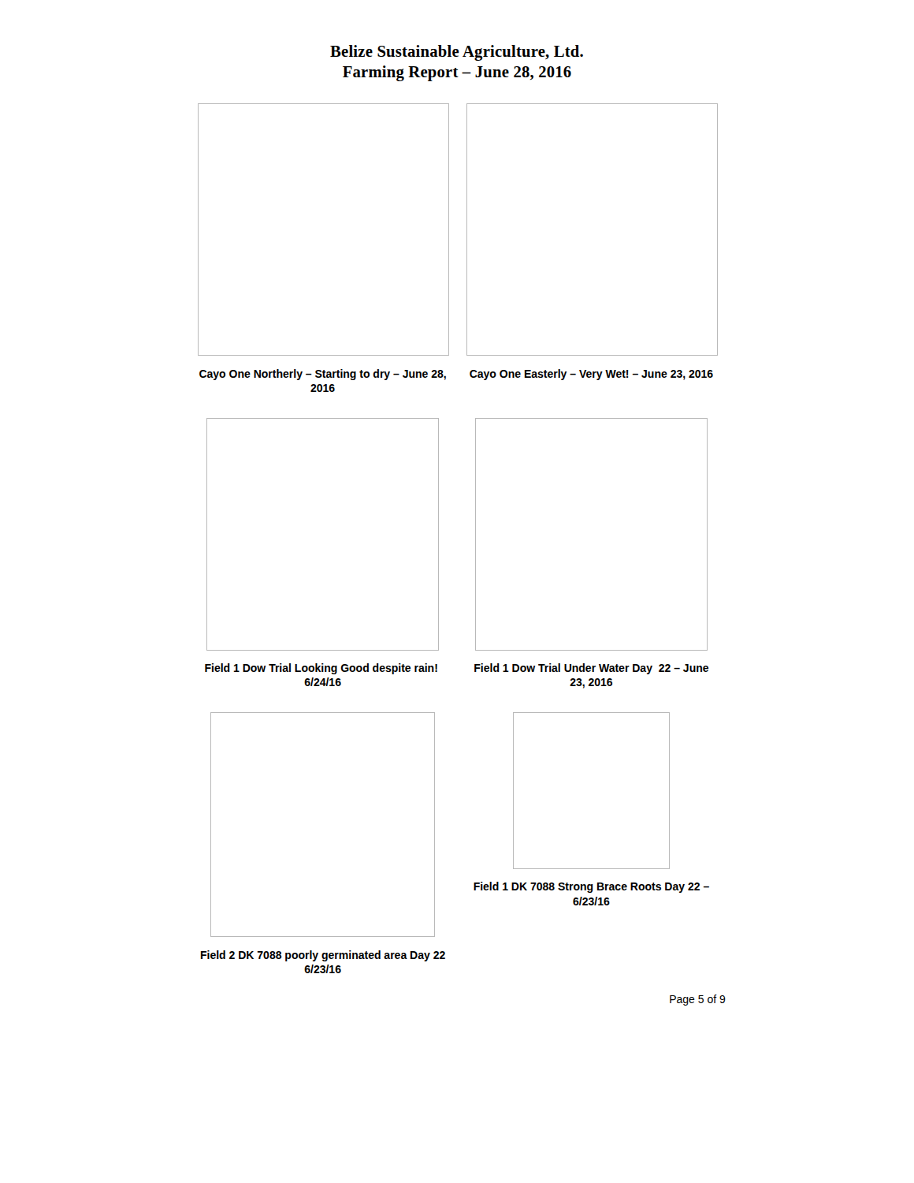Belize Sustainable Agriculture, Ltd.
Farming Report – June 28, 2016
| Cayo One Northerly – Starting to dry – June 28, 2016 | Cayo One Easterly – Very Wet! – June 23, 2016 |
| Field 1 Dow Trial Looking Good despite rain! 6/24/16 | Field 1 Dow Trial Under Water Day 22 – June 23, 2016 |
| Field 2 DK 7088 poorly germinated area Day 22 6/23/16 | Field 1 DK 7088 Strong Brace Roots Day 22 – 6/23/16 |
Page 5 of 9